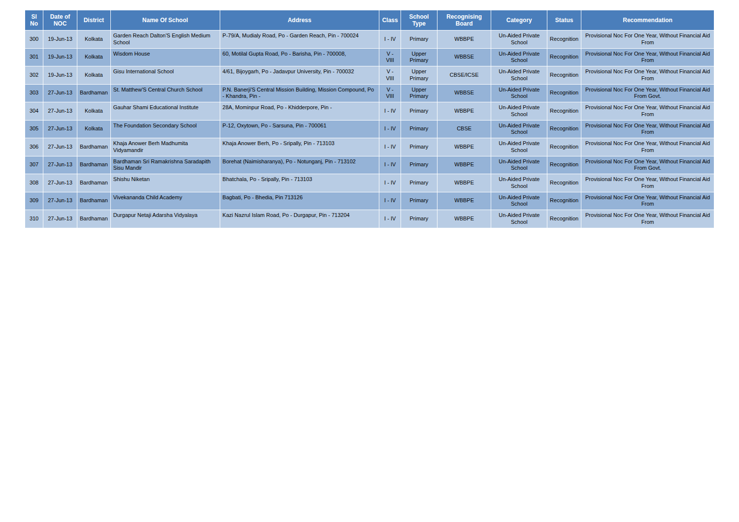| Sl No | Date of NOC | District | Name Of School | Address | Class | School Type | Recognising Board | Category | Status | Recommendation |
| --- | --- | --- | --- | --- | --- | --- | --- | --- | --- | --- |
| 300 | 19-Jun-13 | Kolkata | Garden Reach Dalton'S English Medium School | P-79/A, Mudialy Road, Po - Garden Reach, Pin - 700024 | I - IV | Primary | WBBPE | Un-Aided Private School | Recognition | Provisional Noc For One Year, Without Financial Aid From |
| 301 | 19-Jun-13 | Kolkata | Wisdom House | 60, Motilal Gupta Road, Po - Barisha, Pin - 700008, | V - VIII | Upper Primary | WBBSE | Un-Aided Private School | Recognition | Provisional Noc For One Year, Without Financial Aid From |
| 302 | 19-Jun-13 | Kolkata | Gisu International School | 4/61, Bijoygarh, Po - Jadavpur University, Pin - 700032 | V - VIII | Upper Primary | CBSE/ICSE | Un-Aided Private School | Recognition | Provisional Noc For One Year, Without Financial Aid From |
| 303 | 27-Jun-13 | Bardhaman | St. Matthew'S Central Church School | P.N. Banerji'S Central Mission Building, Mission Compound, Po - Khandra, Pin - | V - VIII | Upper Primary | WBBSE | Un-Aided Private School | Recognition | Provisional Noc For One Year, Without Financial Aid From Govt. |
| 304 | 27-Jun-13 | Kolkata | Gauhar Shami Educational Institute | 28A, Mominpur Road, Po - Khidderpore, Pin - | I - IV | Primary | WBBPE | Un-Aided Private School | Recognition | Provisional Noc For One Year, Without Financial Aid From |
| 305 | 27-Jun-13 | Kolkata | The Foundation Secondary School | P-12, Oxytown, Po - Sarsuna, Pin - 700061 | I - IV | Primary | CBSE | Un-Aided Private School | Recognition | Provisional Noc For One Year, Without Financial Aid From |
| 306 | 27-Jun-13 | Bardhaman | Khaja Anower Berh Madhumita Vidyamandir | Khaja Anower Berh, Po - Sripally, Pin - 713103 | I - IV | Primary | WBBPE | Un-Aided Private School | Recognition | Provisional Noc For One Year, Without Financial Aid From |
| 307 | 27-Jun-13 | Bardhaman | Bardhaman Sri Ramakrishna Saradapith Sisu Mandir | Borehat (Naimisharanya), Po - Notunganj, Pin - 713102 | I - IV | Primary | WBBPE | Un-Aided Private School | Recognition | Provisional Noc For One Year, Without Financial Aid From Govt. |
| 308 | 27-Jun-13 | Bardhaman | Shishu Niketan | Bhatchala, Po - Sripally, Pin - 713103 | I - IV | Primary | WBBPE | Un-Aided Private School | Recognition | Provisional Noc For One Year, Without Financial Aid From |
| 309 | 27-Jun-13 | Bardhaman | Vivekananda Child Academy | Bagbati, Po - Bhedia, Pin 713126 | I - IV | Primary | WBBPE | Un-Aided Private School | Recognition | Provisional Noc For One Year, Without Financial Aid From |
| 310 | 27-Jun-13 | Bardhaman | Durgapur Netaji Adarsha Vidyalaya | Kazi Nazrul Islam Road, Po - Durgapur, Pin - 713204 | I - IV | Primary | WBBPE | Un-Aided Private School | Recognition | Provisional Noc For One Year, Without Financial Aid From |